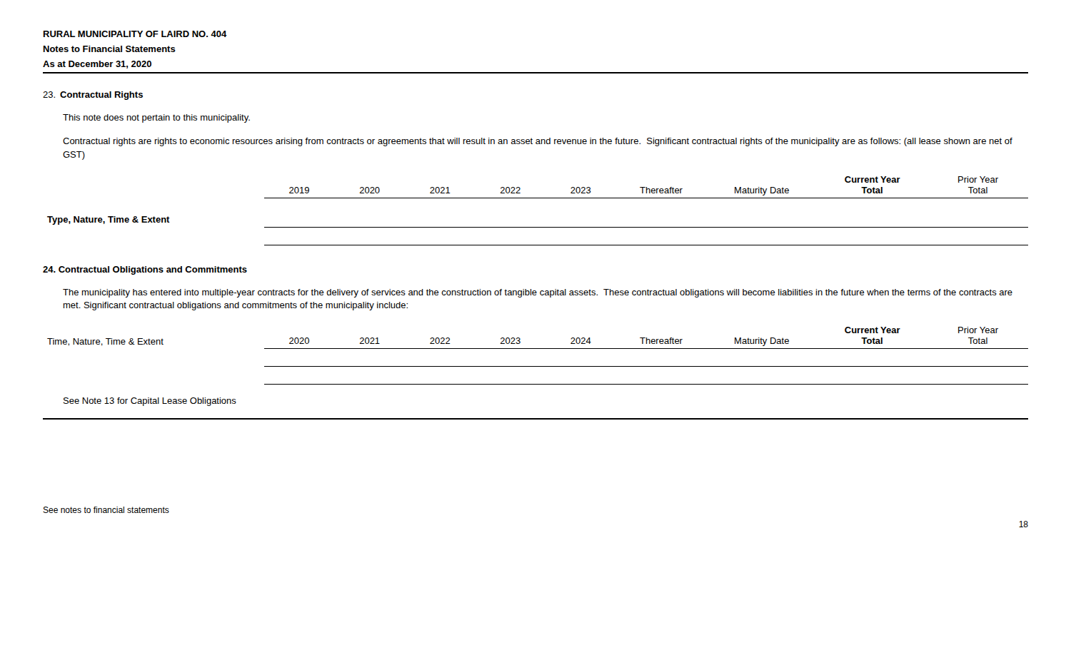RURAL MUNICIPALITY OF LAIRD NO. 404
Notes to Financial Statements
As at December 31, 2020
23. Contractual Rights
This note does not pertain to this municipality.
Contractual rights are rights to economic resources arising from contracts or agreements that will result in an asset and revenue in the future. Significant contractual rights of the municipality are as follows: (all lease shown are net of GST)
| | 2019 | 2020 | 2021 | 2022 | 2023 | Thereafter | Maturity Date | Current Year Total | Prior Year Total |
| --- | --- | --- | --- | --- | --- | --- | --- | --- | --- |
| Type, Nature, Time & Extent | | | | | | | | | |
24. Contractual Obligations and Commitments
The municipality has entered into multiple-year contracts for the delivery of services and the construction of tangible capital assets. These contractual obligations will become liabilities in the future when the terms of the contracts are met. Significant contractual obligations and commitments of the municipality include:
| Time, Nature, Time & Extent | 2020 | 2021 | 2022 | 2023 | 2024 | Thereafter | Maturity Date | Current Year Total | Prior Year Total |
| --- | --- | --- | --- | --- | --- | --- | --- | --- | --- |
See Note 13 for Capital Lease Obligations
See notes to financial statements
18